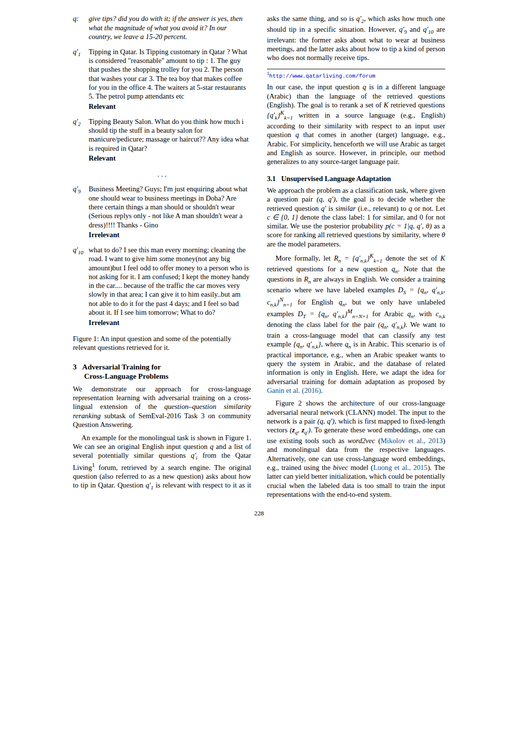q: give tips? did you do with it; if the answer is yes, then what the magnitude of what you avoid it? In our country, we leave a 15-20 percent.
q′1 Tipping in Qatar. Is Tipping customary in Qatar ? What is considered "reasonable" amount to tip : 1. The guy that pushes the shopping trolley for you 2. The person that washes your car 3. The tea boy that makes coffee for you in the office 4. The waiters at 5-star restaurants 5. The petrol pump attendants etc Relevant
q′2 Tipping Beauty Salon. What do you think how much i should tip the stuff in a beauty salon for manicure/pedicure; massage or haircut?? Any idea what is required in Qatar? Relevant
. . .
q′9 Business Meeting? Guys; I'm just enquiring about what one should wear to business meetings in Doha? Are there certain things a man should or shouldn't wear (Serious replys only - not like A man shouldn't wear a dress)!!!! Thanks - Gino Irrelevant
q′10 what to do? I see this man every morning; cleaning the road. I want to give him some money(not any big amount)but I feel odd to offer money to a person who is not asking for it. I am confused; I kept the money handy in the car.... because of the traffic the car moves very slowly in that area; I can give it to him easily..but am not able to do it for the past 4 days; and I feel so bad about it. If I see him tomorrow; What to do? Irrelevant
Figure 1: An input question and some of the potentially relevant questions retrieved for it.
3 Adversarial Training for
Cross-Language Problems
We demonstrate our approach for cross-language representation learning with adversarial training on a cross-lingual extension of the question–question similarity reranking subtask of SemEval-2016 Task 3 on community Question Answering.
An example for the monolingual task is shown in Figure 1. We can see an original English input question q and a list of several potentially similar questions q′i from the Qatar Living1 forum, retrieved by a search engine. The original question (also referred to as a new question) asks about how to tip in Qatar. Question q′1 is relevant with respect to it as it asks the same thing, and so is q′2, which asks how much one should tip in a specific situation. However, q′9 and q′10 are irrelevant: the former asks about what to wear at business meetings, and the latter asks about how to tip a kind of person who does not normally receive tips.
1http://www.qatarliving.com/forum
In our case, the input question q is in a different language (Arabic) than the language of the retrieved questions (English). The goal is to rerank a set of K retrieved questions {q′k}Kk=1 written in a source language (e.g., English) according to their similarity with respect to an input user question q that comes in another (target) language, e.g., Arabic. For simplicity, henceforth we will use Arabic as target and English as source. However, in principle, our method generalizes to any source-target language pair.
3.1 Unsupervised Language Adaptation
We approach the problem as a classification task, where given a question pair (q, q′), the goal is to decide whether the retrieved question q′ is similar (i.e., relevant) to q or not. Let c ∈ {0, 1} denote the class label: 1 for similar, and 0 for not similar. We use the posterior probability p(c = 1|q, q′, θ) as a score for ranking all retrieved questions by similarity, where θ are the model parameters.
More formally, let Rn = {q′n,k}Kk=1 denote the set of K retrieved questions for a new question qn. Note that the questions in Rn are always in English. We consider a training scenario where we have labeled examples DS = {qn, q′n,k, cn,k}Nn=1 for English qn, but we only have unlabeled examples DT = {qn, q′n,k}Mn=N+1 for Arabic qn, with cn,k denoting the class label for the pair (qn, q′n,k). We want to train a cross-language model that can classify any test example {qn, q′n,k}, where qn is in Arabic. This scenario is of practical importance, e.g., when an Arabic speaker wants to query the system in Arabic, and the database of related information is only in English. Here, we adapt the idea for adversarial training for domain adaptation as proposed by Ganin et al. (2016).
Figure 2 shows the architecture of our cross-language adversarial neural network (CLANN) model. The input to the network is a pair (q, q′), which is first mapped to fixed-length vectors (zq, zq′). To generate these word embeddings, one can use existing tools such as word2vec (Mikolov et al., 2013) and monolingual data from the respective languages. Alternatively, one can use cross-language word embeddings, e.g., trained using the bivec model (Luong et al., 2015). The latter can yield better initialization, which could be potentially crucial when the labeled data is too small to train the input representations with the end-to-end system.
228